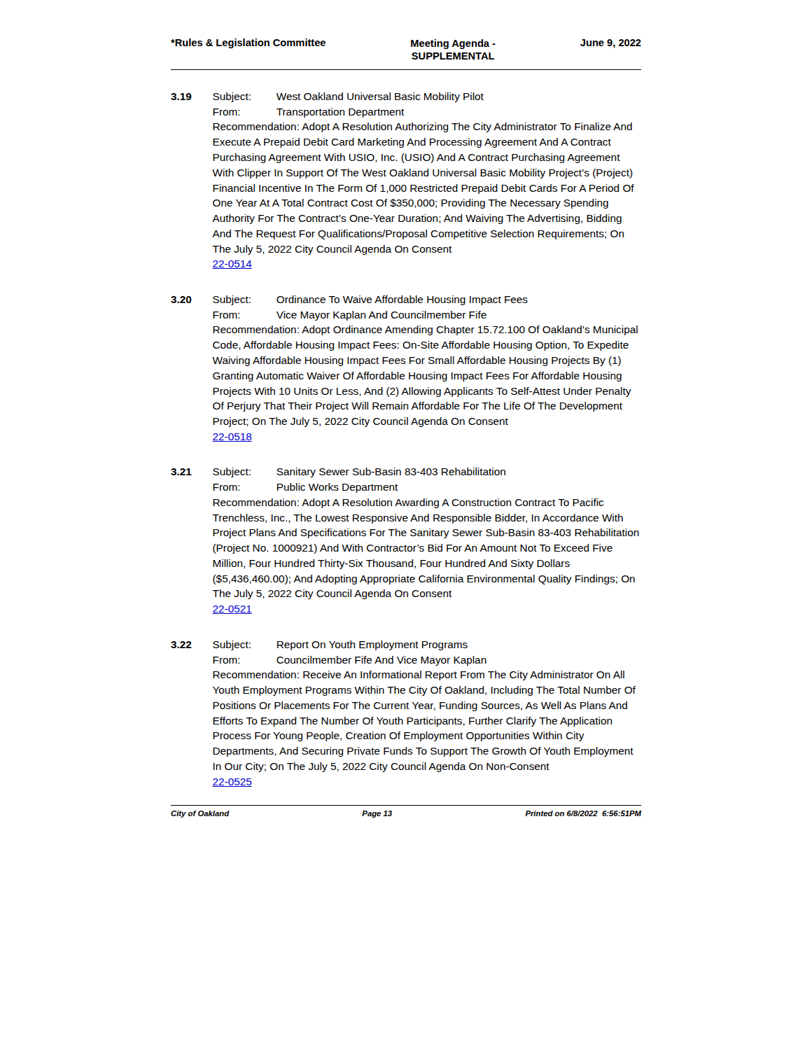*Rules & Legislation Committee
Meeting Agenda -
SUPPLEMENTAL
June 9, 2022
3.19
Subject:
West Oakland Universal Basic Mobility Pilot
From:
Transportation Department
Recommendation: Adopt A Resolution Authorizing The City Administrator To Finalize And Execute A Prepaid Debit Card Marketing And Processing Agreement And A Contract Purchasing Agreement With USIO, Inc. (USIO) And A Contract Purchasing Agreement With Clipper In Support Of The West Oakland Universal Basic Mobility Project’s (Project) Financial Incentive In The Form Of 1,000 Restricted Prepaid Debit Cards For A Period Of One Year At A Total Contract Cost Of $350,000; Providing The Necessary Spending Authority For The Contract’s One-Year Duration; And Waiving The Advertising, Bidding And The Request For Qualifications/Proposal Competitive Selection Requirements; On The July 5, 2022 City Council Agenda On Consent
22-0514
3.20
Subject:
Ordinance To Waive Affordable Housing Impact Fees
From:
Vice Mayor Kaplan And Councilmember Fife
Recommendation: Adopt Ordinance Amending Chapter 15.72.100 Of Oakland’s Municipal Code, Affordable Housing Impact Fees: On-Site Affordable Housing Option, To Expedite Waiving Affordable Housing Impact Fees For Small Affordable Housing Projects By (1) Granting Automatic Waiver Of Affordable Housing Impact Fees For Affordable Housing Projects With 10 Units Or Less, And (2) Allowing Applicants To Self-Attest Under Penalty Of Perjury That Their Project Will Remain Affordable For The Life Of The Development Project; On The July 5, 2022 City Council Agenda On Consent
22-0518
3.21
Subject:
Sanitary Sewer Sub-Basin 83-403 Rehabilitation
From:
Public Works Department
Recommendation: Adopt A Resolution Awarding A Construction Contract To Pacific Trenchless, Inc., The Lowest Responsive And Responsible Bidder, In Accordance With Project Plans And Specifications For The Sanitary Sewer Sub-Basin 83-403 Rehabilitation (Project No. 1000921) And With Contractor’s Bid For An Amount Not To Exceed Five Million, Four Hundred Thirty-Six Thousand, Four Hundred And Sixty Dollars ($5,436,460.00); And Adopting Appropriate California Environmental Quality Findings; On The July 5, 2022 City Council Agenda On Consent
22-0521
3.22
Subject:
Report On Youth Employment Programs
From:
Councilmember Fife And Vice Mayor Kaplan
Recommendation: Receive An Informational Report From The City Administrator On All Youth Employment Programs Within The City Of Oakland, Including The Total Number Of Positions Or Placements For The Current Year, Funding Sources, As Well As Plans And Efforts To Expand The Number Of Youth Participants, Further Clarify The Application Process For Young People, Creation Of Employment Opportunities Within City Departments, And Securing Private Funds To Support The Growth Of Youth Employment In Our City; On The July 5, 2022 City Council Agenda On Non-Consent
22-0525
City of Oakland
Page 13
Printed on 6/8/2022 6:56:51PM